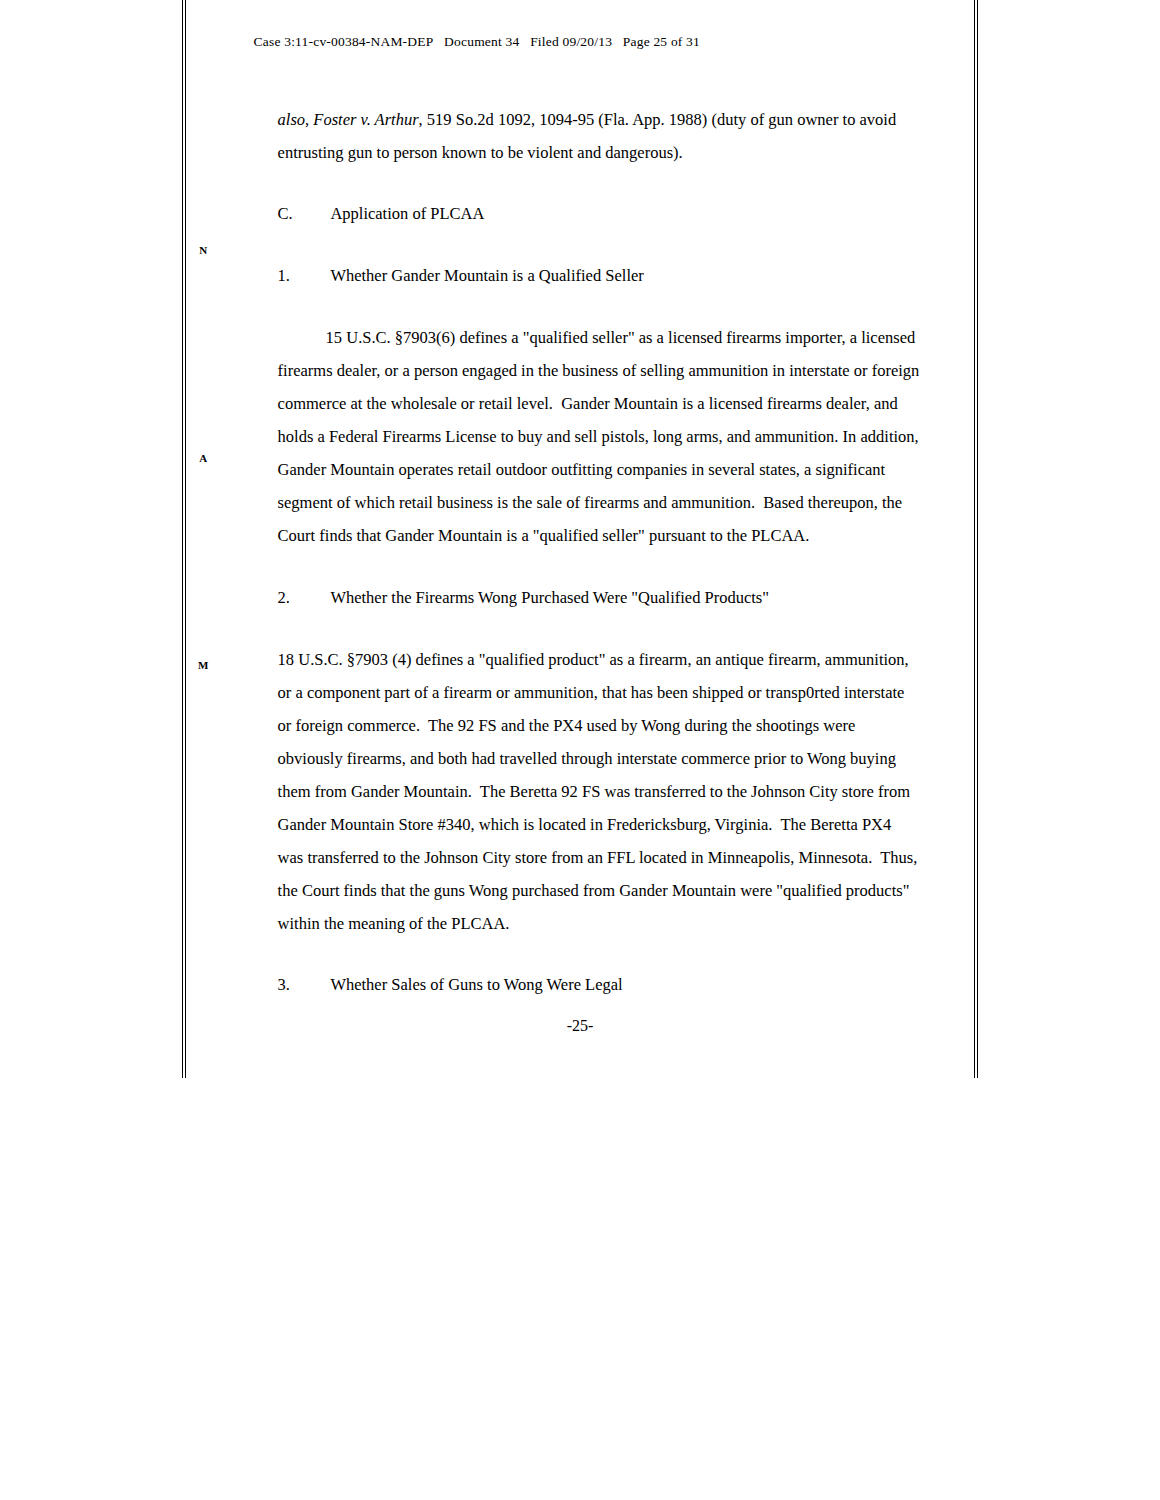N A M
Case 3:11-cv-00384-NAM-DEP Document 34 Filed 09/20/13 Page 25 of 31
also, Foster v. Arthur, 519 So.2d 1092, 1094-95 (Fla. App. 1988) (duty of gun owner to avoid entrusting gun to person known to be violent and dangerous).
C.
Application of PLCAA
1.
Whether Gander Mountain is a Qualified Seller
15 U.S.C. §7903(6) defines a "qualified seller" as a licensed firearms importer, a licensed firearms dealer, or a person engaged in the business of selling ammunition in interstate or foreign commerce at the wholesale or retail level. Gander Mountain is a licensed firearms dealer, and holds a Federal Firearms License to buy and sell pistols, long arms, and ammunition. In addition, Gander Mountain operates retail outdoor outfitting companies in several states, a significant segment of which retail business is the sale of firearms and ammunition. Based thereupon, the Court finds that Gander Mountain is a "qualified seller" pursuant to the PLCAA.
2.
Whether the Firearms Wong Purchased Were "Qualified Products"
18 U.S.C. §7903 (4) defines a "qualified product" as a firearm, an antique firearm, ammunition, or a component part of a firearm or ammunition, that has been shipped or transp0rted interstate or foreign commerce. The 92 FS and the PX4 used by Wong during the shootings were obviously firearms, and both had travelled through interstate commerce prior to Wong buying them from Gander Mountain. The Beretta 92 FS was transferred to the Johnson City store from Gander Mountain Store #340, which is located in Fredericksburg, Virginia. The Beretta PX4 was transferred to the Johnson City store from an FFL located in Minneapolis, Minnesota. Thus, the Court finds that the guns Wong purchased from Gander Mountain were "qualified products" within the meaning of the PLCAA.
3.
Whether Sales of Guns to Wong Were Legal
-25-